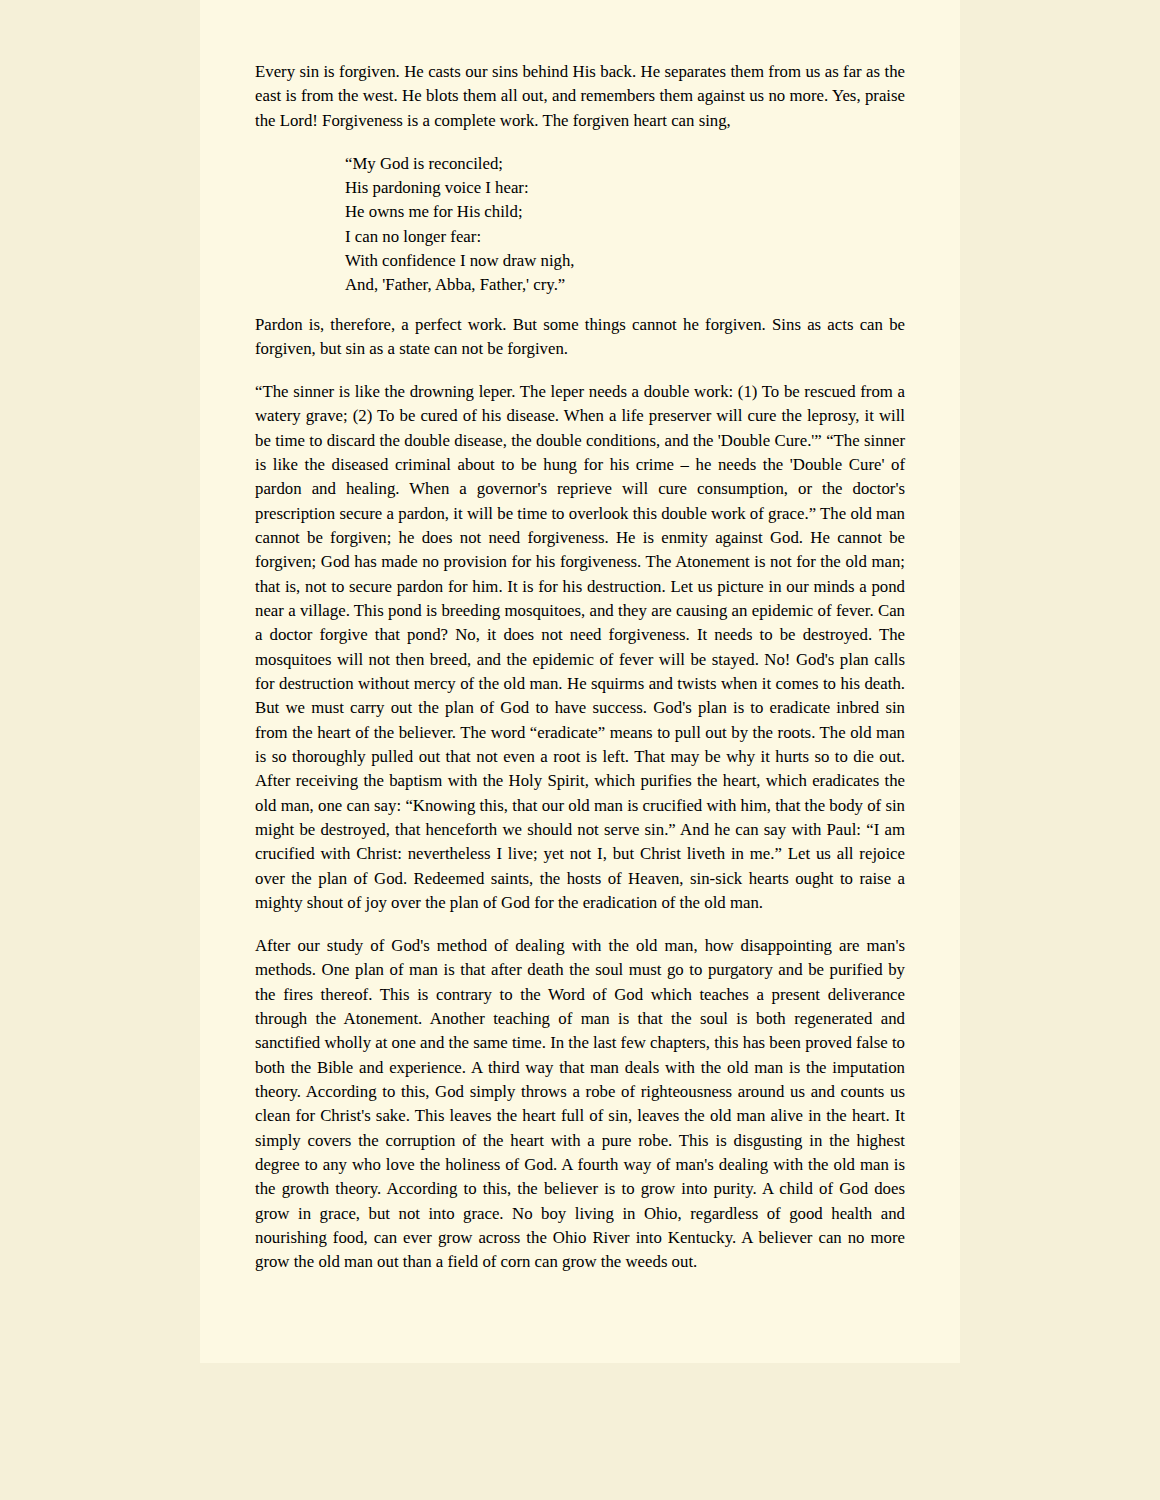Every sin is forgiven. He casts our sins behind His back. He separates them from us as far as the east is from the west. He blots them all out, and remembers them against us no more. Yes, praise the Lord! Forgiveness is a complete work. The forgiven heart can sing,
“My God is reconciled;
His pardoning voice I hear:
He owns me for His child;
I can no longer fear:
With confidence I now draw nigh,
And, 'Father, Abba, Father,' cry.”
Pardon is, therefore, a perfect work. But some things cannot he forgiven. Sins as acts can be forgiven, but sin as a state can not be forgiven.
“The sinner is like the drowning leper. The leper needs a double work: (1) To be rescued from a watery grave; (2) To be cured of his disease. When a life preserver will cure the leprosy, it will be time to discard the double disease, the double conditions, and the 'Double Cure.'” “The sinner is like the diseased criminal about to be hung for his crime – he needs the 'Double Cure' of pardon and healing. When a governor's reprieve will cure consumption, or the doctor's prescription secure a pardon, it will be time to overlook this double work of grace.” The old man cannot be forgiven; he does not need forgiveness. He is enmity against God. He cannot be forgiven; God has made no provision for his forgiveness. The Atonement is not for the old man; that is, not to secure pardon for him. It is for his destruction. Let us picture in our minds a pond near a village. This pond is breeding mosquitoes, and they are causing an epidemic of fever. Can a doctor forgive that pond? No, it does not need forgiveness. It needs to be destroyed. The mosquitoes will not then breed, and the epidemic of fever will be stayed. No! God's plan calls for destruction without mercy of the old man. He squirms and twists when it comes to his death. But we must carry out the plan of God to have success. God's plan is to eradicate inbred sin from the heart of the believer. The word “eradicate” means to pull out by the roots. The old man is so thoroughly pulled out that not even a root is left. That may be why it hurts so to die out. After receiving the baptism with the Holy Spirit, which purifies the heart, which eradicates the old man, one can say: “Knowing this, that our old man is crucified with him, that the body of sin might be destroyed, that henceforth we should not serve sin.” And he can say with Paul: “I am crucified with Christ: nevertheless I live; yet not I, but Christ liveth in me.” Let us all rejoice over the plan of God. Redeemed saints, the hosts of Heaven, sin-sick hearts ought to raise a mighty shout of joy over the plan of God for the eradication of the old man.
After our study of God's method of dealing with the old man, how disappointing are man's methods. One plan of man is that after death the soul must go to purgatory and be purified by the fires thereof. This is contrary to the Word of God which teaches a present deliverance through the Atonement. Another teaching of man is that the soul is both regenerated and sanctified wholly at one and the same time. In the last few chapters, this has been proved false to both the Bible and experience. A third way that man deals with the old man is the imputation theory. According to this, God simply throws a robe of righteousness around us and counts us clean for Christ's sake. This leaves the heart full of sin, leaves the old man alive in the heart. It simply covers the corruption of the heart with a pure robe. This is disgusting in the highest degree to any who love the holiness of God. A fourth way of man's dealing with the old man is the growth theory. According to this, the believer is to grow into purity. A child of God does grow in grace, but not into grace. No boy living in Ohio, regardless of good health and nourishing food, can ever grow across the Ohio River into Kentucky. A believer can no more grow the old man out than a field of corn can grow the weeds out.